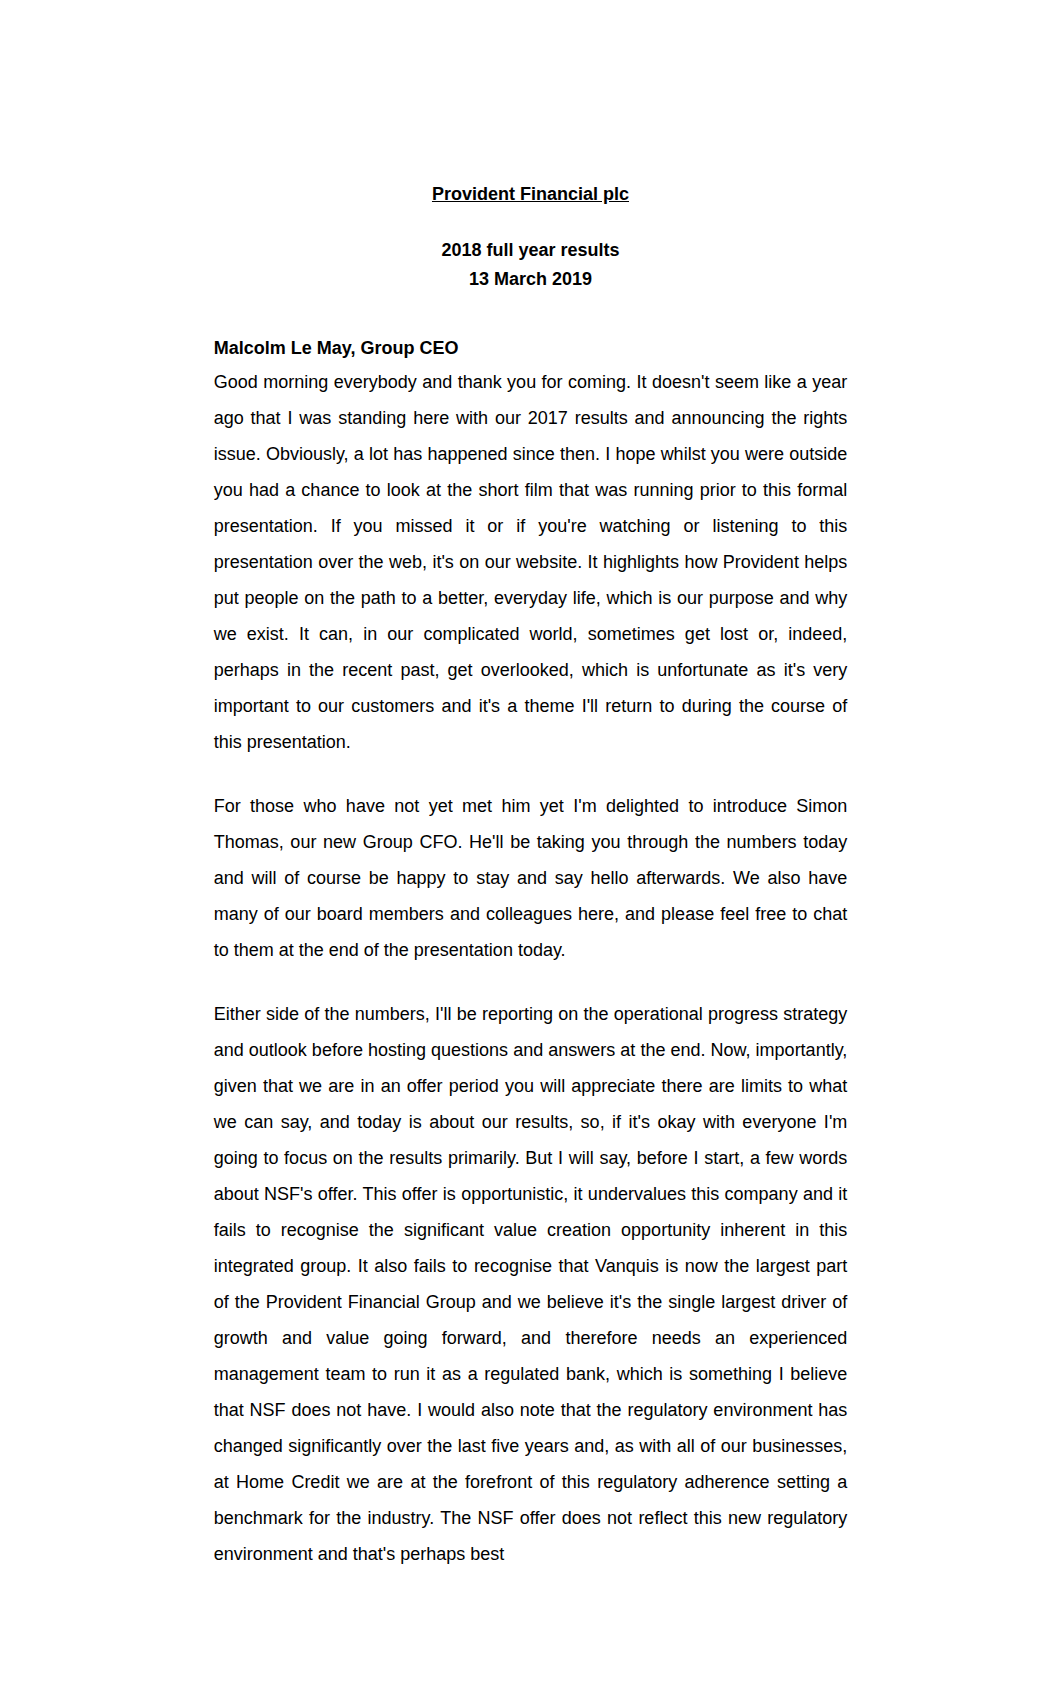Provident Financial plc
2018 full year results
13 March 2019
Malcolm Le May, Group CEO
Good morning everybody and thank you for coming. It doesn't seem like a year ago that I was standing here with our 2017 results and announcing the rights issue. Obviously, a lot has happened since then. I hope whilst you were outside you had a chance to look at the short film that was running prior to this formal presentation. If you missed it or if you're watching or listening to this presentation over the web, it's on our website. It highlights how Provident helps put people on the path to a better, everyday life, which is our purpose and why we exist. It can, in our complicated world, sometimes get lost or, indeed, perhaps in the recent past, get overlooked, which is unfortunate as it's very important to our customers and it's a theme I'll return to during the course of this presentation.
For those who have not yet met him yet I'm delighted to introduce Simon Thomas, our new Group CFO. He'll be taking you through the numbers today and will of course be happy to stay and say hello afterwards. We also have many of our board members and colleagues here, and please feel free to chat to them at the end of the presentation today.
Either side of the numbers, I'll be reporting on the operational progress strategy and outlook before hosting questions and answers at the end. Now, importantly, given that we are in an offer period you will appreciate there are limits to what we can say, and today is about our results, so, if it's okay with everyone I'm going to focus on the results primarily. But I will say, before I start, a few words about NSF's offer. This offer is opportunistic, it undervalues this company and it fails to recognise the significant value creation opportunity inherent in this integrated group. It also fails to recognise that Vanquis is now the largest part of the Provident Financial Group and we believe it's the single largest driver of growth and value going forward, and therefore needs an experienced management team to run it as a regulated bank, which is something I believe that NSF does not have. I would also note that the regulatory environment has changed significantly over the last five years and, as with all of our businesses, at Home Credit we are at the forefront of this regulatory adherence setting a benchmark for the industry. The NSF offer does not reflect this new regulatory environment and that's perhaps best